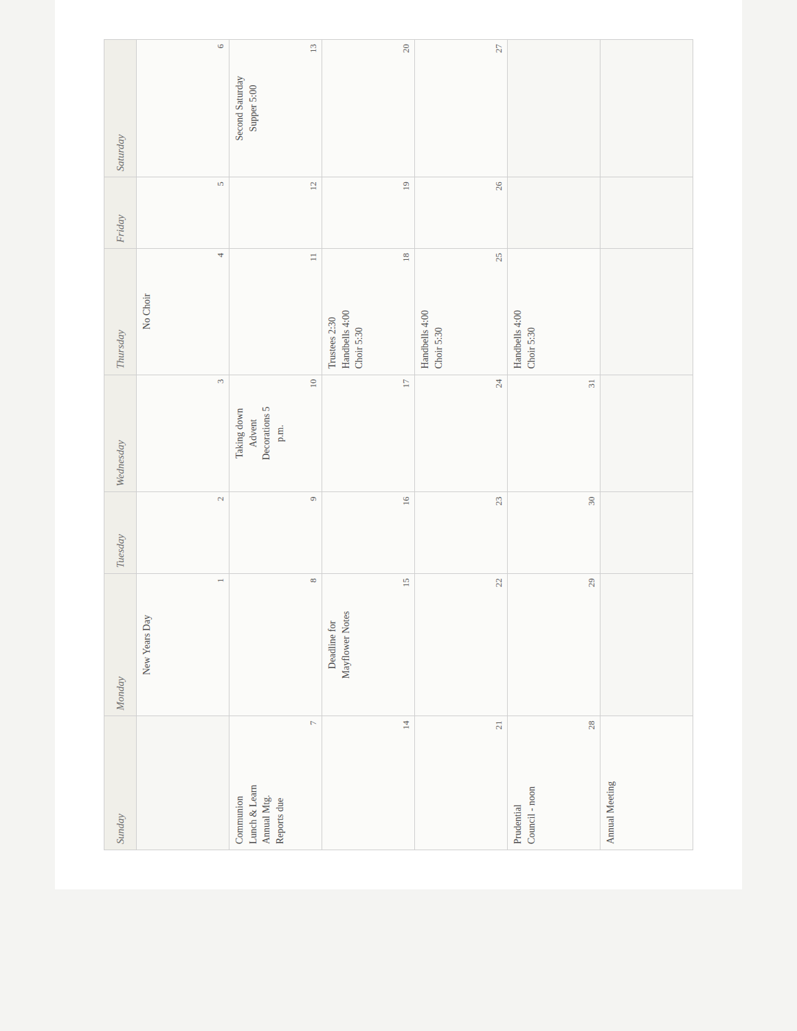| Sunday | Monday | Tuesday | Wednesday | Thursday | Friday | Saturday |
| --- | --- | --- | --- | --- | --- | --- |
| | New Years Day 1 | 2 | 3 | No Choir 4 | 5 | 6 |
| Communion Lunch & Learn Annual Mtg. Reports due 7 | 8 | 9 | Taking down Advent Decorations 5 p.m. 10 | 11 | 12 | Second Saturday Supper 5:00 13 |
| 14 | Deadline for Mayflower Notes 15 | 16 | 17 | Trustees 2:30 Handbells 4:00 Choir 5:30 18 | 19 | 20 |
| 21 | 22 | 23 | 24 | Handbells 4:00 Choir 5:30 25 | 26 | 27 |
| Prudential Council - noon 28 | 29 | 30 | 31 | Handbells 4:00 Choir 5:30 | | |
| Annual Meeting | | | | | | |